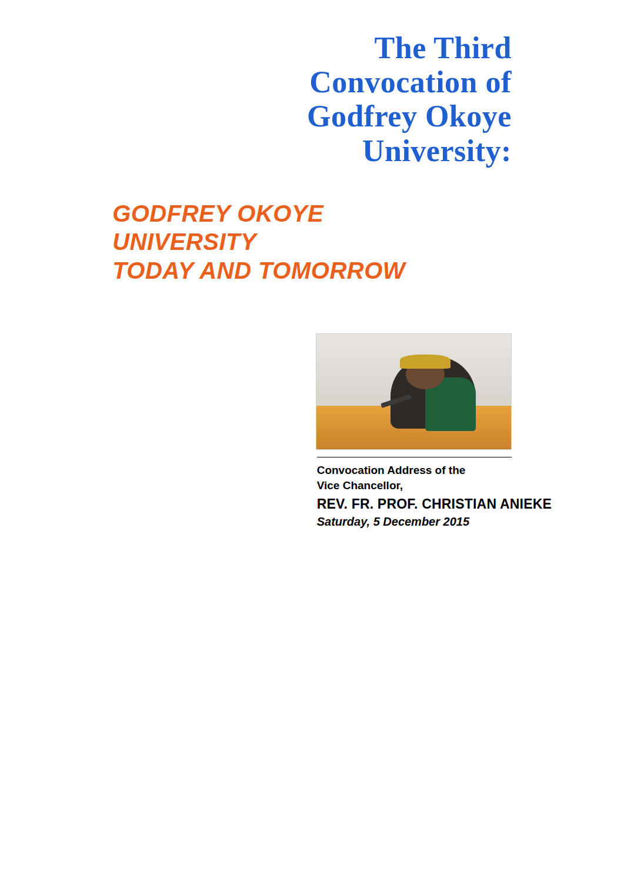The Third Convocation of Godfrey Okoye University:
Godfrey Okoye University
Today and Tomorrow
Convocation Address of the
Vice Chancellor,
Rev. Fr. Prof. Christian Anieke
Saturday, 5 December 2015